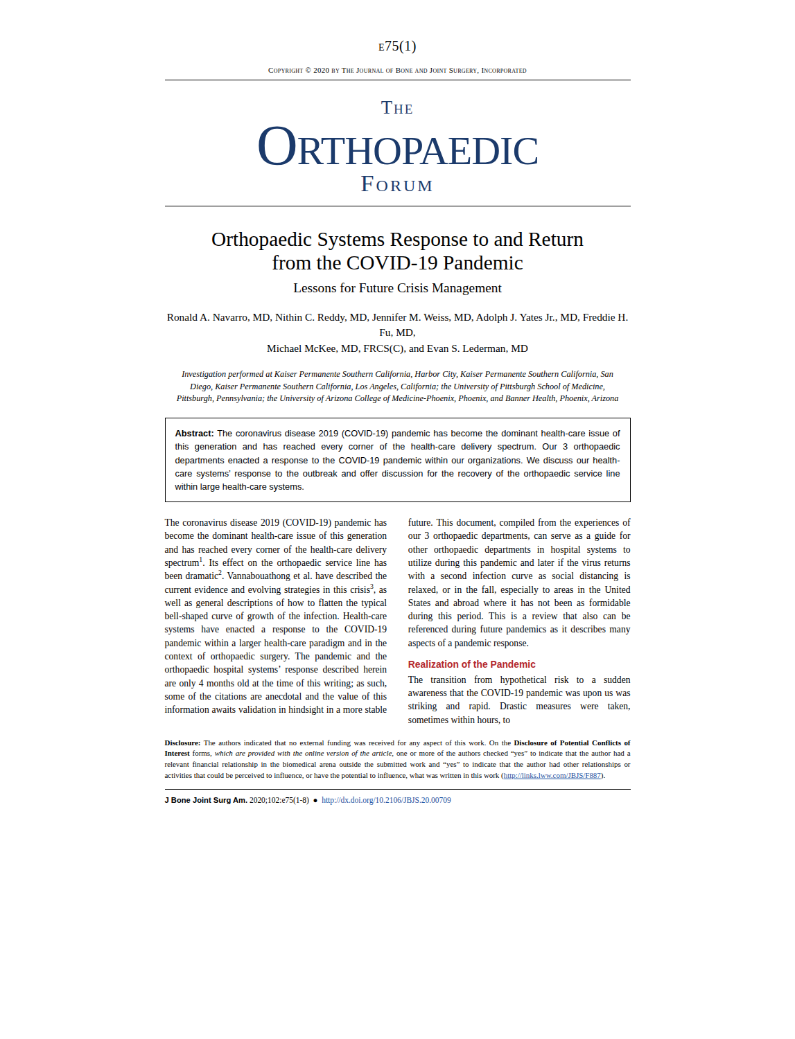e75(1)
Copyright © 2020 by The Journal of Bone and Joint Surgery, Incorporated
The
Orthopaedic
Forum
Orthopaedic Systems Response to and Return
from the COVID-19 Pandemic
Lessons for Future Crisis Management
Ronald A. Navarro, MD, Nithin C. Reddy, MD, Jennifer M. Weiss, MD, Adolph J. Yates Jr., MD, Freddie H. Fu, MD,
Michael McKee, MD, FRCS(C), and Evan S. Lederman, MD
Investigation performed at Kaiser Permanente Southern California, Harbor City, Kaiser Permanente Southern California, San Diego, Kaiser Permanente Southern California, Los Angeles, California; the University of Pittsburgh School of Medicine, Pittsburgh, Pennsylvania; the University of Arizona College of Medicine-Phoenix, Phoenix, and Banner Health, Phoenix, Arizona
Abstract: The coronavirus disease 2019 (COVID-19) pandemic has become the dominant health-care issue of this generation and has reached every corner of the health-care delivery spectrum. Our 3 orthopaedic departments enacted a response to the COVID-19 pandemic within our organizations. We discuss our health-care systems’ response to the outbreak and offer discussion for the recovery of the orthopaedic service line within large health-care systems.
The coronavirus disease 2019 (COVID-19) pandemic has become the dominant health-care issue of this generation and has reached every corner of the health-care delivery spectrum1. Its effect on the orthopaedic service line has been dramatic2. Vannabouathong et al. have described the current evidence and evolving strategies in this crisis3, as well as general descriptions of how to flatten the typical bell-shaped curve of growth of the infection. Health-care systems have enacted a response to the COVID-19 pandemic within a larger health-care paradigm and in the context of orthopaedic surgery. The pandemic and the orthopaedic hospital systems’ response described herein are only 4 months old at the time of this writing; as such, some of the citations are anecdotal and the value of this information awaits validation in hindsight in a more stable future. This document, compiled from the experiences of our 3 orthopaedic departments, can serve as a guide for other orthopaedic departments in hospital systems to utilize during this pandemic and later if the virus returns with a second infection curve as social distancing is relaxed, or in the fall, especially to areas in the United States and abroad where it has not been as formidable during this period. This is a review that also can be referenced during future pandemics as it describes many aspects of a pandemic response.
Realization of the Pandemic
The transition from hypothetical risk to a sudden awareness that the COVID-19 pandemic was upon us was striking and rapid. Drastic measures were taken, sometimes within hours, to
Disclosure: The authors indicated that no external funding was received for any aspect of this work. On the Disclosure of Potential Conflicts of Interest forms, which are provided with the online version of the article, one or more of the authors checked “yes” to indicate that the author had a relevant financial relationship in the biomedical arena outside the submitted work and “yes” to indicate that the author had other relationships or activities that could be perceived to influence, or have the potential to influence, what was written in this work (http://links.lww.com/JBJS/F887).
J Bone Joint Surg Am. 2020;102:e75(1-8) ● http://dx.doi.org/10.2106/JBJS.20.00709